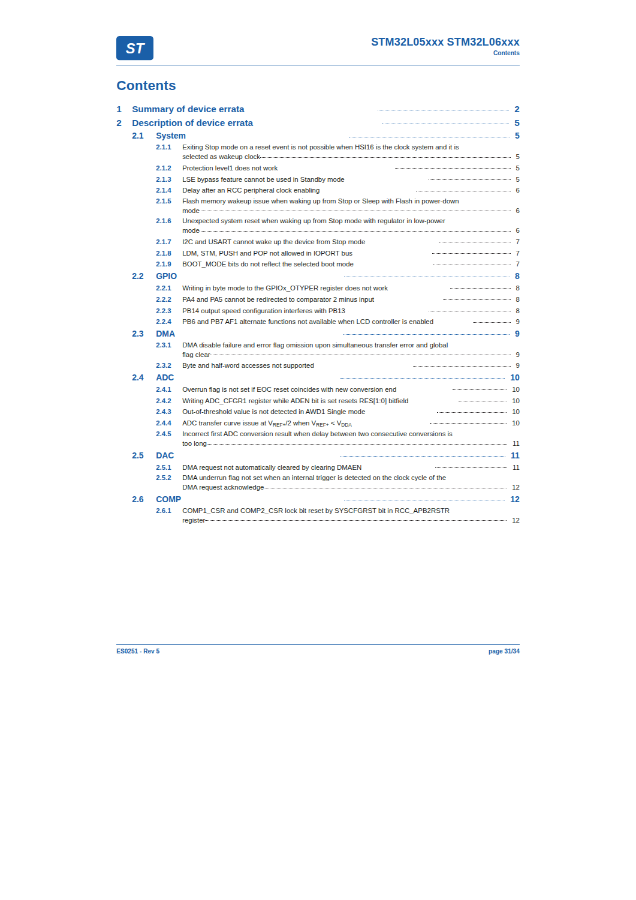ST
STM32L05xxx STM32L06xxx
Contents
Contents
1
Summary of device errata
2
2
Description of device errata
5
2.1
System
5
2.1.1
Exiting Stop mode on a reset event is not possible when HSI16 is the clock system and it is
selected as wakeup clock 5
2.1.2
Protection level1 does not work
5
2.1.3
LSE bypass feature cannot be used in Standby mode
5
2.1.4
Delay after an RCC peripheral clock enabling
6
2.1.5
Flash memory wakeup issue when waking up from Stop or Sleep with Flash in power-down
mode 6
2.1.6
Unexpected system reset when waking up from Stop mode with regulator in low-power
mode 6
2.1.7
I2C and USART cannot wake up the device from Stop mode
7
2.1.8
LDM, STM, PUSH and POP not allowed in IOPORT bus
7
2.1.9
BOOT_MODE bits do not reflect the selected boot mode
7
2.2
GPIO
8
2.2.1
Writing in byte mode to the GPIOx_OTYPER register does not work
8
2.2.2
PA4 and PA5 cannot be redirected to comparator 2 minus input
8
2.2.3
PB14 output speed configuration interferes with PB13
8
2.2.4
PB6 and PB7 AF1 alternate functions not available when LCD controller is enabled
9
2.3
DMA
9
2.3.1
DMA disable failure and error flag omission upon simultaneous transfer error and global
flag clear 9
2.3.2
Byte and half-word accesses not supported
9
2.4
ADC
10
2.4.1
Overrun flag is not set if EOC reset coincides with new conversion end
10
2.4.2
Writing ADC_CFGR1 register while ADEN bit is set resets RES[1:0] bitfield
10
2.4.3
Out-of-threshold value is not detected in AWD1 Single mode
10
2.4.4
ADC transfer curve issue at VREF+/2 when VREF+ < VDDA
10
2.4.5
Incorrect first ADC conversion result when delay between two consecutive conversions is
too long 11
2.5
DAC
11
2.5.1
DMA request not automatically cleared by clearing DMAEN
11
2.5.2
DMA underrun flag not set when an internal trigger is detected on the clock cycle of the
DMA request acknowledge 12
2.6
COMP
12
2.6.1
COMP1_CSR and COMP2_CSR lock bit reset by SYSCFGRST bit in RCC_APB2RSTR
register 12
ES0251 - Rev 5
page 31/34